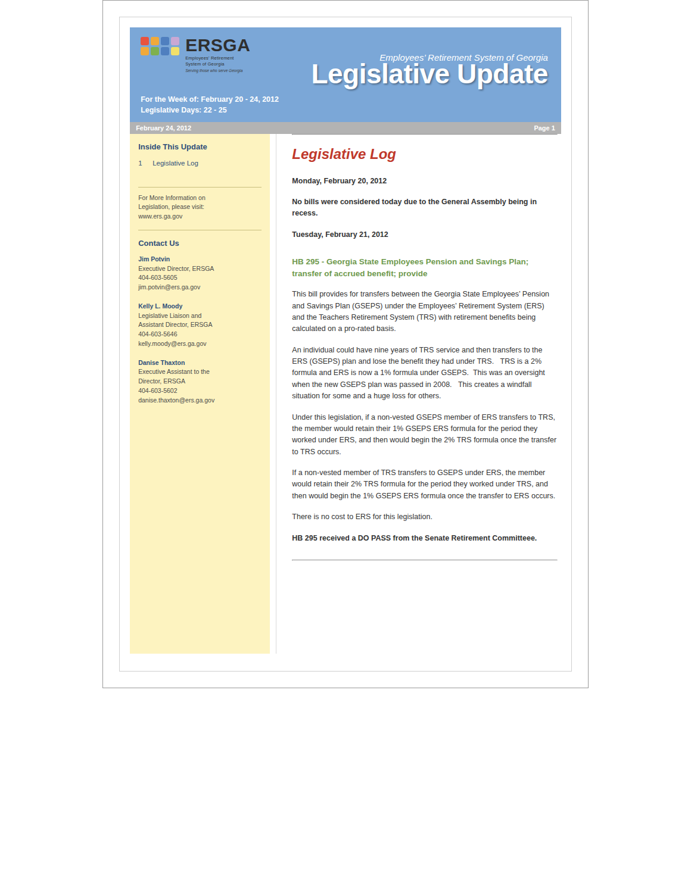ERSGA
Employees' Retirement
System of Georgia
Serving those who serve Georgia
Employees’ Retirement System of Georgia
Legislative Update
For the Week of: February 20 - 24, 2012
Legislative Days: 22 - 25
February 24, 2012 Page 1
Inside This Update
1 Legislative Log
For More Information on
Legislation, please visit:
www.ers.ga.gov
Contact Us
Jim Potvin
Executive Director, ERSGA
404-603-5605
jim.potvin@ers.ga.gov
Kelly L. Moody
Legislative Liaison and
Assistant Director, ERSGA
404-603-5646
kelly.moody@ers.ga.gov
Danise Thaxton
Executive Assistant to the
Director, ERSGA
404-603-5602
danise.thaxton@ers.ga.gov
Legislative Log
Monday, February 20, 2012
No bills were considered today due to the General Assembly being in recess.
Tuesday, February 21, 2012
HB 295 - Georgia State Employees Pension and Savings Plan; transfer of accrued benefit; provide
This bill provides for transfers between the Georgia State Employees’ Pension and Savings Plan (GSEPS) under the Employees’ Retirement System (ERS) and the Teachers Retirement System (TRS) with retirement benefits being calculated on a pro-rated basis.
An individual could have nine years of TRS service and then transfers to the ERS (GSEPS) plan and lose the benefit they had under TRS. TRS is a 2% formula and ERS is now a 1% formula under GSEPS. This was an oversight when the new GSEPS plan was passed in 2008. This creates a windfall situation for some and a huge loss for others.
Under this legislation, if a non-vested GSEPS member of ERS transfers to TRS, the member would retain their 1% GSEPS ERS formula for the period they worked under ERS, and then would begin the 2% TRS formula once the transfer to TRS occurs.
If a non-vested member of TRS transfers to GSEPS under ERS, the member would retain their 2% TRS formula for the period they worked under TRS, and then would begin the 1% GSEPS ERS formula once the transfer to ERS occurs.
There is no cost to ERS for this legislation.
HB 295 received a DO PASS from the Senate Retirement Committeee.